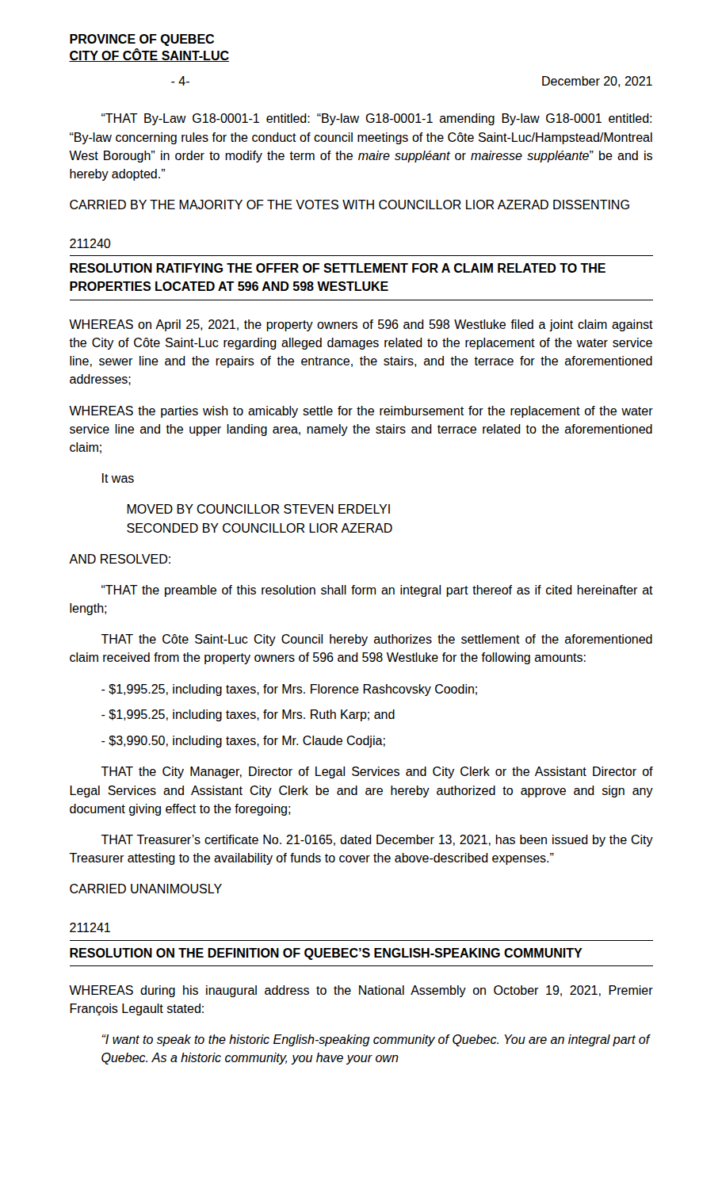Province of Quebec City of Côte Saint-Luc
- 4- December 20, 2021
“THAT By-Law G18-0001-1 entitled: “By-law G18-0001-1 amending By-law G18-0001 entitled: “By-law concerning rules for the conduct of council meetings of the Côte Saint-Luc/Hampstead/Montreal West Borough” in order to modify the term of the maire suppléant or mairesse suppléante” be and is hereby adopted.”
Carried by the majority of the votes with Councillor Lior Azerad dissenting
211240
Resolution ratifying the offer of settlement for a claim related to the properties located at 596 and 598 Westluke
WHEREAS on April 25, 2021, the property owners of 596 and 598 Westluke filed a joint claim against the City of Côte Saint-Luc regarding alleged damages related to the replacement of the water service line, sewer line and the repairs of the entrance, the stairs, and the terrace for the aforementioned addresses;
WHEREAS the parties wish to amicably settle for the reimbursement for the replacement of the water service line and the upper landing area, namely the stairs and terrace related to the aforementioned claim;
It was
MOVED BY COUNCILLOR STEVEN ERDELYI
SECONDED BY COUNCILLOR LIOR AZERAD
AND RESOLVED:
“THAT the preamble of this resolution shall form an integral part thereof as if cited hereinafter at length;
THAT the Côte Saint-Luc City Council hereby authorizes the settlement of the aforementioned claim received from the property owners of 596 and 598 Westluke for the following amounts:
$1,995.25, including taxes, for Mrs. Florence Rashcovsky Coodin;
$1,995.25, including taxes, for Mrs. Ruth Karp; and
$3,990.50, including taxes, for Mr. Claude Codjia;
THAT the City Manager, Director of Legal Services and City Clerk or the Assistant Director of Legal Services and Assistant City Clerk be and are hereby authorized to approve and sign any document giving effect to the foregoing;
THAT Treasurer’s certificate No. 21-0165, dated December 13, 2021, has been issued by the City Treasurer attesting to the availability of funds to cover the above-described expenses.”
Carried unanimously
211241
Resolution on the definition of Quebec’s English-speaking community
WHEREAS during his inaugural address to the National Assembly on October 19, 2021, Premier François Legault stated:
“I want to speak to the historic English-speaking community of Quebec. You are an integral part of Quebec. As a historic community, you have your own